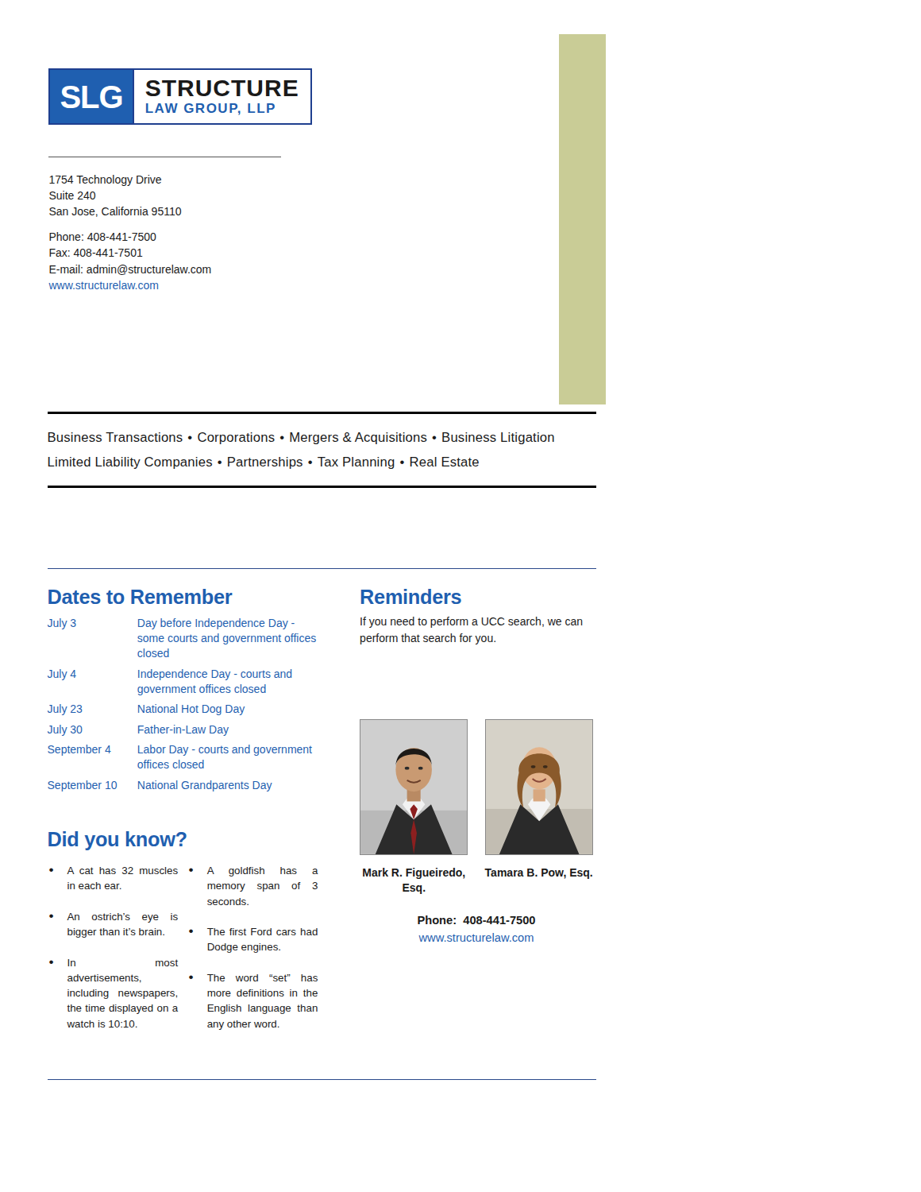SLG
STRUCTURE
LAW GROUP, LLP
1754 Technology Drive
Suite 240
San Jose, California 95110
Phone: 408-441-7500
Fax: 408-441-7501
E-mail: admin@structurelaw.com
www.structurelaw.com
Business Transactions•Corporations•Mergers & Acquisitions•Business Litigation
Limited Liability Companies•Partnerships•Tax Planning•Real Estate
Dates to Remember
| July 3 | Day before Independence Day - some courts and government offices closed |
| July 4 | Independence Day - courts and government offices closed |
| July 23 | National Hot Dog Day |
| July 30 | Father-in-Law Day |
| September 4 | Labor Day - courts and government offices closed |
| September 10 | National Grandparents Day |
Did you know?
A cat has 32 muscles in each ear.
An ostrich’s eye is bigger than it’s brain.
In most advertisements, including newspapers, the time displayed on a watch is 10:10.
A goldfish has a memory span of 3 seconds.
The first Ford cars had Dodge engines.
The word “set” has more definitions in the English language than any other word.
Reminders
If you need to perform a UCC search, we can perform that search for you.
Mark R. Figueiredo, Esq.
Tamara B. Pow, Esq.
Phone: 408-441-7500
www.structurelaw.com